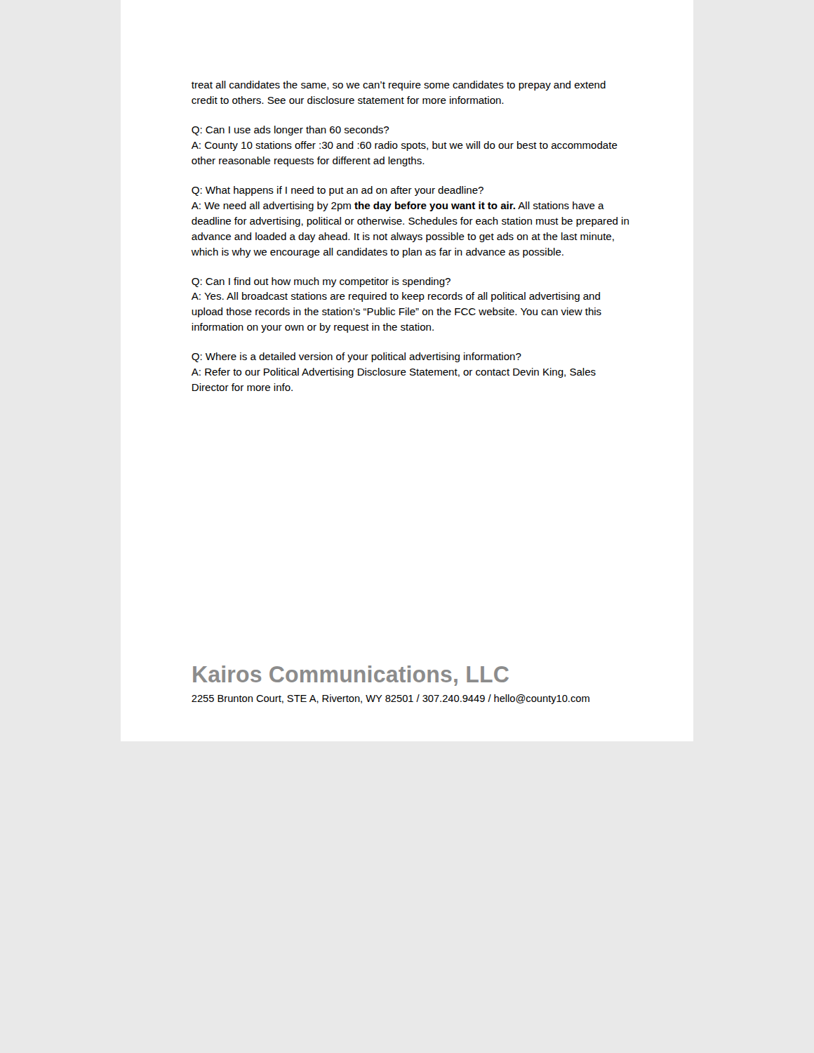treat all candidates the same, so we can’t require some candidates to prepay and extend credit to others. See our disclosure statement for more information.
Q: Can I use ads longer than 60 seconds?
A: County 10 stations offer :30 and :60 radio spots, but we will do our best to accommodate other reasonable requests for different ad lengths.
Q: What happens if I need to put an ad on after your deadline?
A: We need all advertising by 2pm the day before you want it to air. All stations have a deadline for advertising, political or otherwise. Schedules for each station must be prepared in advance and loaded a day ahead. It is not always possible to get ads on at the last minute, which is why we encourage all candidates to plan as far in advance as possible.
Q: Can I find out how much my competitor is spending?
A: Yes. All broadcast stations are required to keep records of all political advertising and upload those records in the station’s “Public File” on the FCC website. You can view this information on your own or by request in the station.
Q: Where is a detailed version of your political advertising information?
A: Refer to our Political Advertising Disclosure Statement, or contact Devin King, Sales Director for more info.
Kairos Communications, LLC
2255 Brunton Court, STE A, Riverton, WY 82501 / 307.240.9449 / hello@county10.com